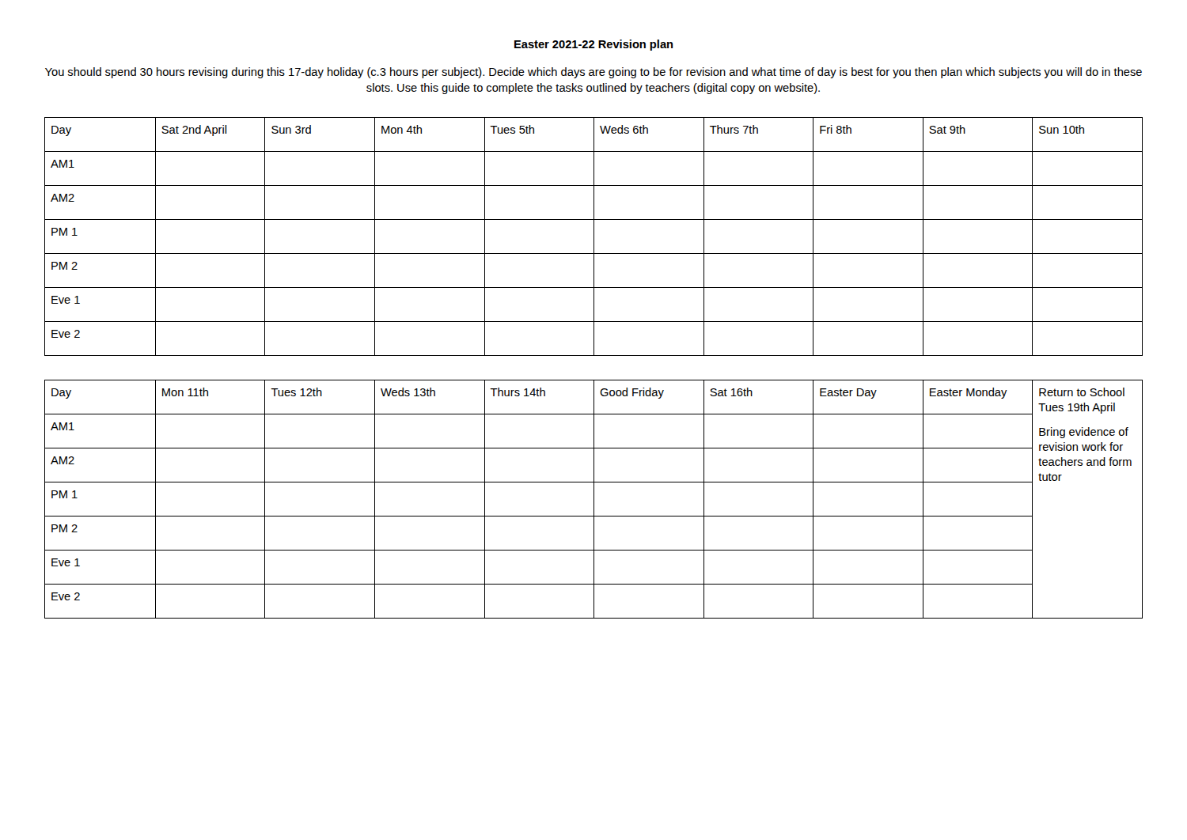Easter 2021-22 Revision plan
You should spend 30 hours revising during this 17-day holiday (c.3 hours per subject). Decide which days are going to be for revision and what time of day is best for you then plan which subjects you will do in these slots. Use this guide to complete the tasks outlined by teachers (digital copy on website).
| Day | Sat 2nd April | Sun 3rd | Mon 4th | Tues 5th | Weds 6th | Thurs 7th | Fri 8th | Sat 9th | Sun 10th |
| AM1 | | | | | | | | | |
| AM2 | | | | | | | | | |
| PM 1 | | | | | | | | | |
| PM 2 | | | | | | | | | |
| Eve 1 | | | | | | | | | |
| Eve 2 | | | | | | | | | |
| Day | Mon 11th | Tues 12th | Weds 13th | Thurs 14th | Good Friday | Sat 16th | Easter Day | Easter Monday | Return to School Tues 19th April Bring evidence of revision work for teachers and form tutor |
| AM1 | | | | | | | | |
| AM2 | | | | | | | | |
| PM 1 | | | | | | | | |
| PM 2 | | | | | | | | |
| Eve 1 | | | | | | | | |
| Eve 2 | | | | | | | | |